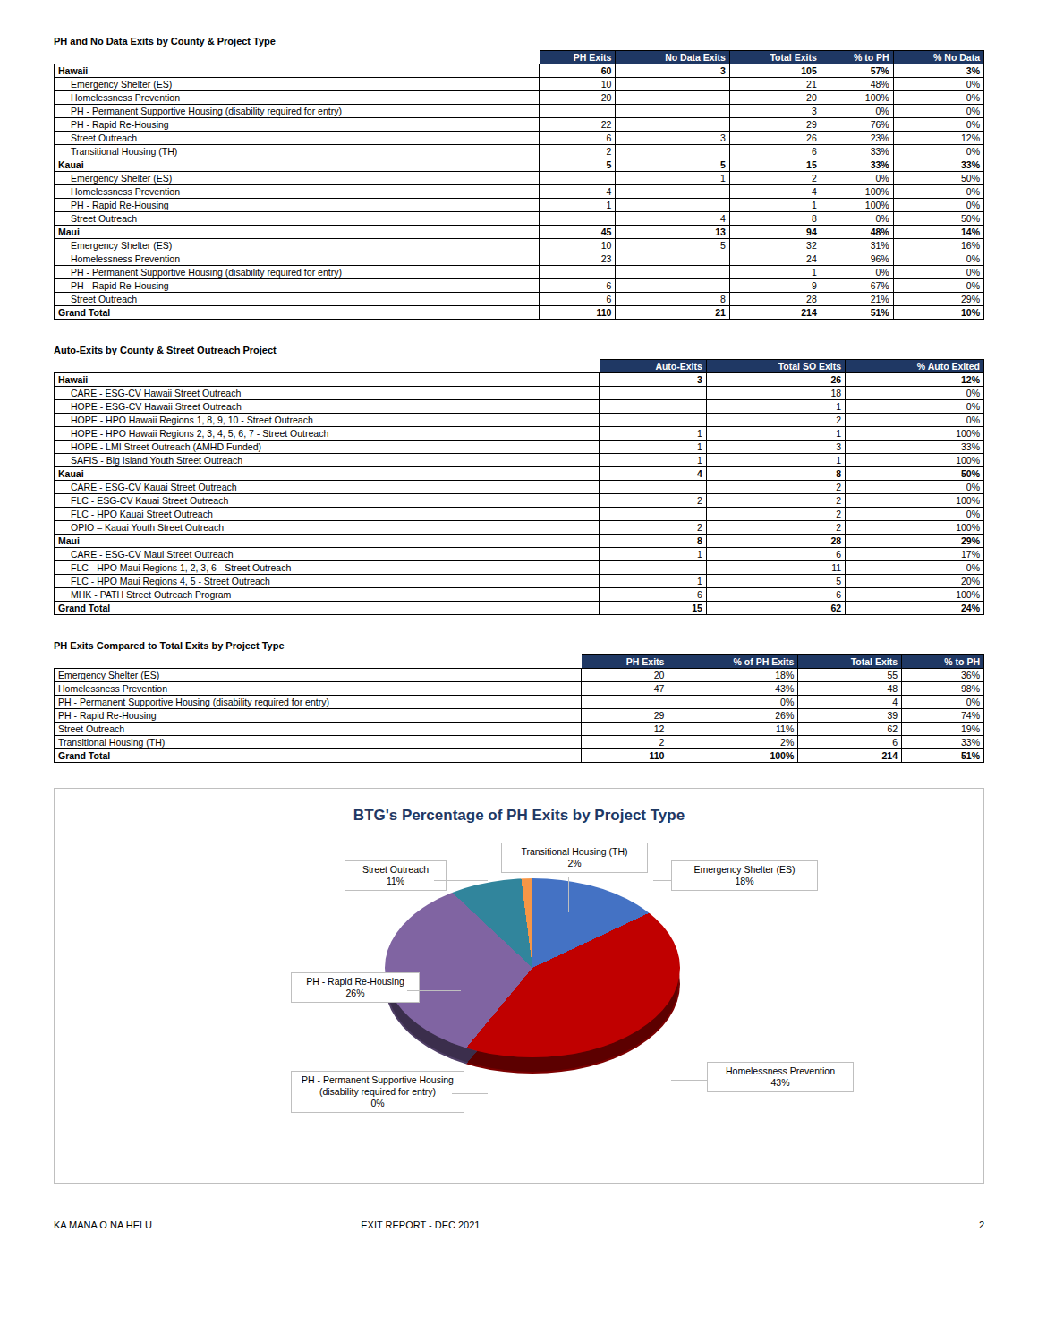PH and No Data Exits by County & Project Type
| | PH Exits | No Data Exits | Total Exits | % to PH | % No Data |
| --- | --- | --- | --- | --- | --- |
| Hawaii | 60 | 3 | 105 | 57% | 3% |
| Emergency Shelter (ES) | 10 | | 21 | 48% | 0% |
| Homelessness Prevention | 20 | | 20 | 100% | 0% |
| PH - Permanent Supportive Housing (disability required for entry) | | | 3 | 0% | 0% |
| PH - Rapid Re-Housing | 22 | | 29 | 76% | 0% |
| Street Outreach | 6 | 3 | 26 | 23% | 12% |
| Transitional Housing (TH) | 2 | | 6 | 33% | 0% |
| Kauai | 5 | 5 | 15 | 33% | 33% |
| Emergency Shelter (ES) | | 1 | 2 | 0% | 50% |
| Homelessness Prevention | 4 | | 4 | 100% | 0% |
| PH - Rapid Re-Housing | 1 | | 1 | 100% | 0% |
| Street Outreach | | 4 | 8 | 0% | 50% |
| Maui | 45 | 13 | 94 | 48% | 14% |
| Emergency Shelter (ES) | 10 | 5 | 32 | 31% | 16% |
| Homelessness Prevention | 23 | | 24 | 96% | 0% |
| PH - Permanent Supportive Housing (disability required for entry) | | | 1 | 0% | 0% |
| PH - Rapid Re-Housing | 6 | | 9 | 67% | 0% |
| Street Outreach | 6 | 8 | 28 | 21% | 29% |
| Grand Total | 110 | 21 | 214 | 51% | 10% |
Auto-Exits by County & Street Outreach Project
| | Auto-Exits | Total SO Exits | % Auto Exited |
| --- | --- | --- | --- |
| Hawaii | 3 | 26 | 12% |
| CARE - ESG-CV Hawaii Street Outreach | | 18 | 0% |
| HOPE - ESG-CV Hawaii Street Outreach | | 1 | 0% |
| HOPE - HPO Hawaii Regions 1, 8, 9, 10 - Street Outreach | | 2 | 0% |
| HOPE - HPO Hawaii Regions 2, 3, 4, 5, 6, 7 - Street Outreach | 1 | 1 | 100% |
| HOPE - LMI Street Outreach (AMHD Funded) | 1 | 3 | 33% |
| SAFIS - Big Island Youth Street Outreach | 1 | 1 | 100% |
| Kauai | 4 | 8 | 50% |
| CARE - ESG-CV Kauai Street Outreach | | 2 | 0% |
| FLC - ESG-CV Kauai Street Outreach | 2 | 2 | 100% |
| FLC - HPO Kauai Street Outreach | | 2 | 0% |
| OPIO – Kauai Youth Street Outreach | 2 | 2 | 100% |
| Maui | 8 | 28 | 29% |
| CARE - ESG-CV Maui Street Outreach | 1 | 6 | 17% |
| FLC - HPO Maui Regions 1, 2, 3, 6 - Street Outreach | | 11 | 0% |
| FLC - HPO Maui Regions 4, 5 - Street Outreach | 1 | 5 | 20% |
| MHK - PATH Street Outreach Program | 6 | 6 | 100% |
| Grand Total | 15 | 62 | 24% |
PH Exits Compared to Total Exits by Project Type
| | PH Exits | % of PH Exits | Total Exits | % to PH |
| --- | --- | --- | --- | --- |
| Emergency Shelter (ES) | 20 | 18% | 55 | 36% |
| Homelessness Prevention | 47 | 43% | 48 | 98% |
| PH - Permanent Supportive Housing (disability required for entry) | | 0% | 4 | 0% |
| PH - Rapid Re-Housing | 29 | 26% | 39 | 74% |
| Street Outreach | 12 | 11% | 62 | 19% |
| Transitional Housing (TH) | 2 | 2% | 6 | 33% |
| Grand Total | 110 | 100% | 214 | 51% |
BTG's Percentage of PH Exits by Project Type
Transitional Housing (TH)
2%
Street Outreach
11%
Emergency Shelter (ES)
18%
PH - Rapid Re-Housing
26%
PH - Permanent Supportive Housing (disability required for entry)
0%
Homelessness Prevention
43%
KA MANA O NA HELU
EXIT REPORT - DEC 2021
2